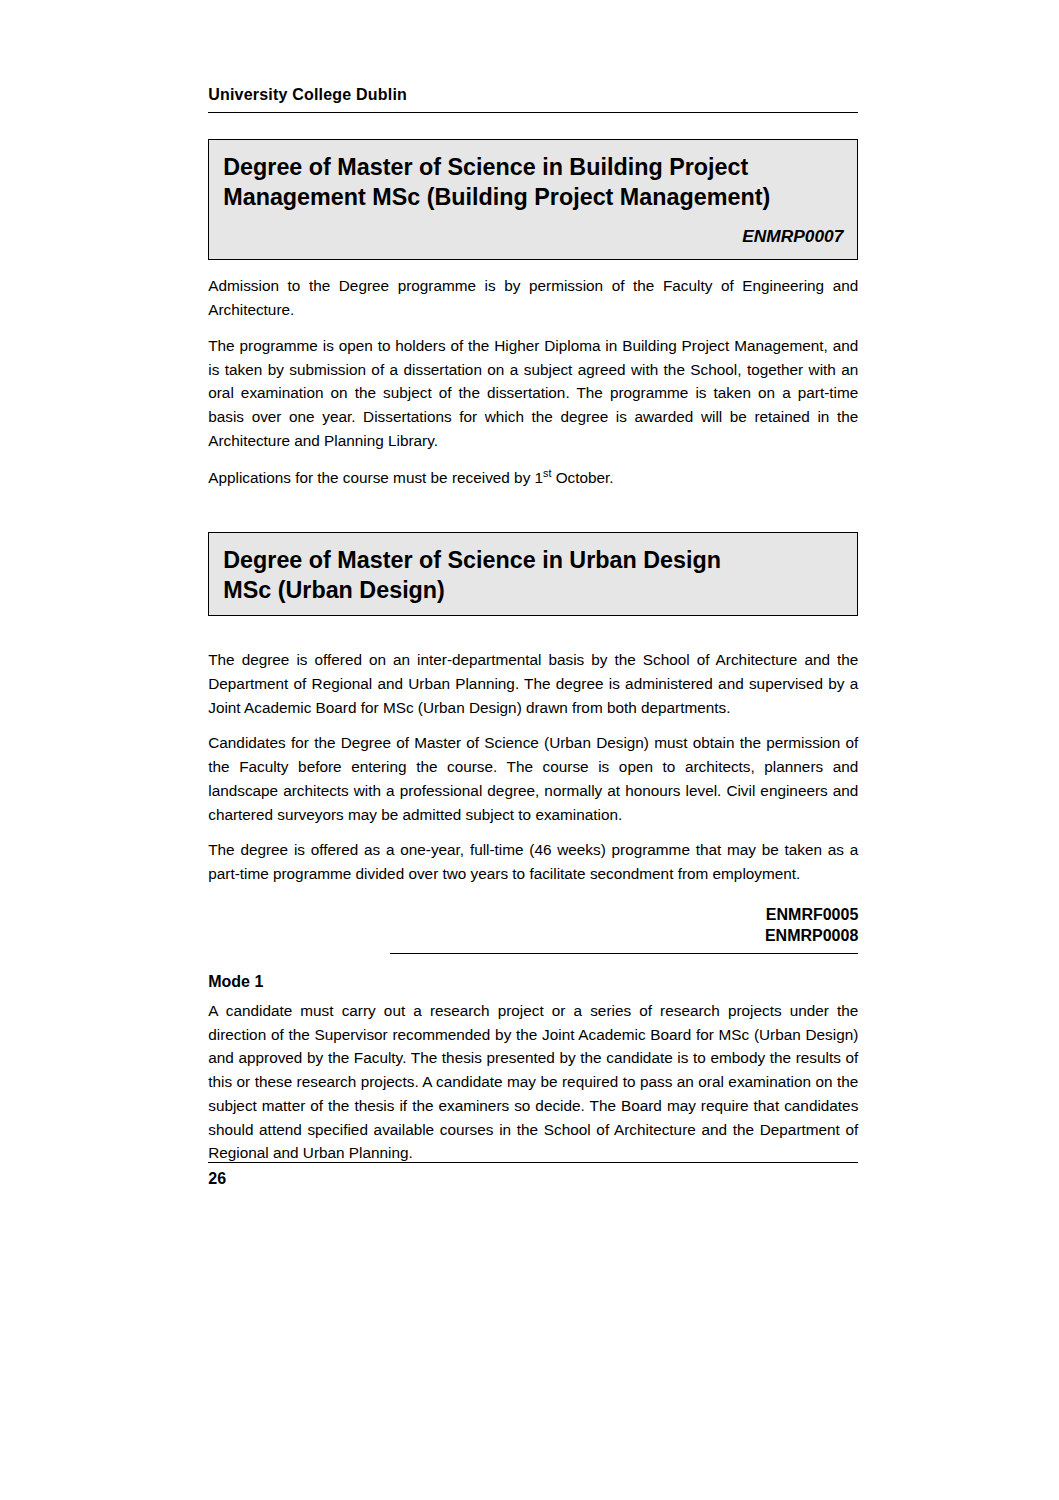University College Dublin
Degree of Master of Science in Building Project Management MSc (Building Project Management)
ENMRP0007
Admission to the Degree programme is by permission of the Faculty of Engineering and Architecture.
The programme is open to holders of the Higher Diploma in Building Project Management, and is taken by submission of a dissertation on a subject agreed with the School, together with an oral examination on the subject of the dissertation. The programme is taken on a part-time basis over one year. Dissertations for which the degree is awarded will be retained in the Architecture and Planning Library.
Applications for the course must be received by 1st October.
Degree of Master of Science in Urban Design
MSc (Urban Design)
The degree is offered on an inter-departmental basis by the School of Architecture and the Department of Regional and Urban Planning. The degree is administered and supervised by a Joint Academic Board for MSc (Urban Design) drawn from both departments.
Candidates for the Degree of Master of Science (Urban Design) must obtain the permission of the Faculty before entering the course. The course is open to architects, planners and landscape architects with a professional degree, normally at honours level. Civil engineers and chartered surveyors may be admitted subject to examination.
The degree is offered as a one-year, full-time (46 weeks) programme that may be taken as a part-time programme divided over two years to facilitate secondment from employment.
ENMRF0005
ENMRP0008
Mode 1
A candidate must carry out a research project or a series of research projects under the direction of the Supervisor recommended by the Joint Academic Board for MSc (Urban Design) and approved by the Faculty. The thesis presented by the candidate is to embody the results of this or these research projects. A candidate may be required to pass an oral examination on the subject matter of the thesis if the examiners so decide. The Board may require that candidates should attend specified available courses in the School of Architecture and the Department of Regional and Urban Planning.
26